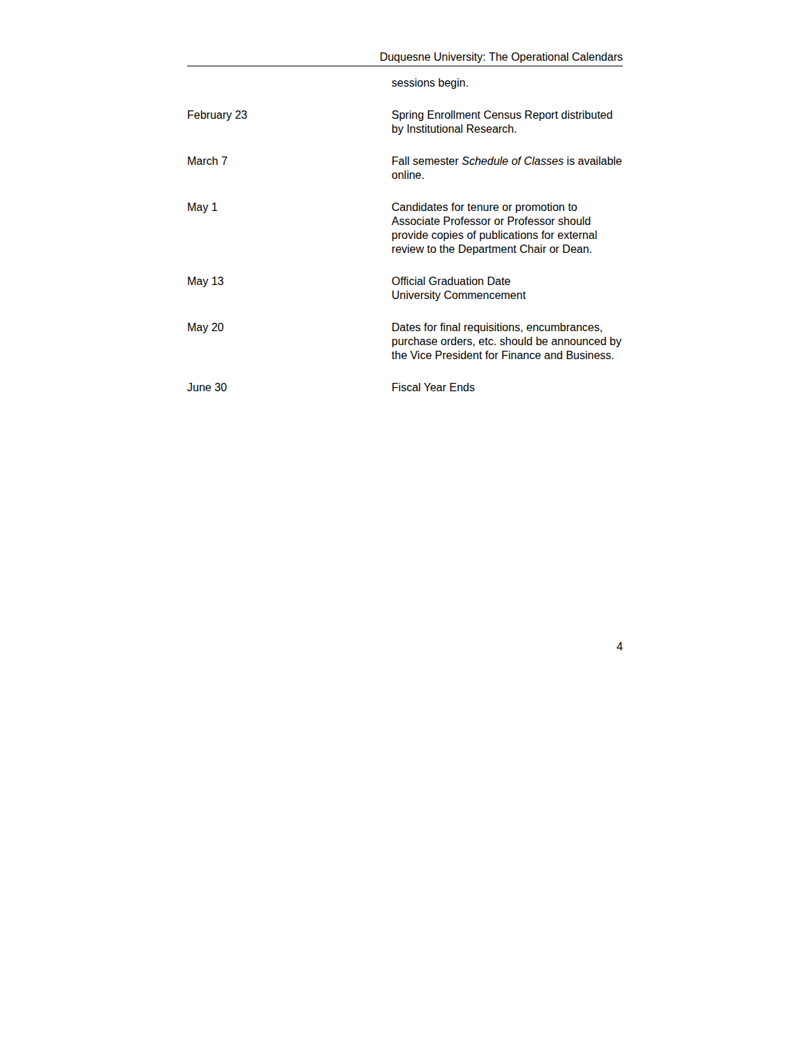Duquesne University: The Operational Calendars
sessions begin.
| February 23 | Spring Enrollment Census Report distributed by Institutional Research. |
| March 7 | Fall semester Schedule of Classes is available online. |
| May 1 | Candidates for tenure or promotion to Associate Professor or Professor should provide copies of publications for external review to the Department Chair or Dean. |
| May 13 | Official Graduation Date University Commencement |
| May 20 | Dates for final requisitions, encumbrances, purchase orders, etc. should be announced by the Vice President for Finance and Business. |
| June 30 | Fiscal Year Ends |
4